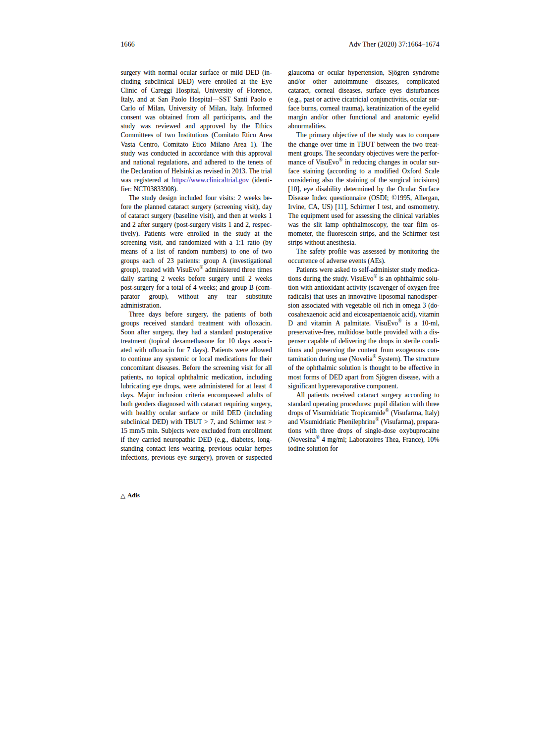1666 Adv Ther (2020) 37:1664–1674
surgery with normal ocular surface or mild DED (including subclinical DED) were enrolled at the Eye Clinic of Careggi Hospital, University of Florence, Italy, and at San Paolo Hospital—SST Santi Paolo e Carlo of Milan, University of Milan, Italy. Informed consent was obtained from all participants, and the study was reviewed and approved by the Ethics Committees of two Institutions (Comitato Etico Area Vasta Centro, Comitato Etico Milano Area 1). The study was conducted in accordance with this approval and national regulations, and adhered to the tenets of the Declaration of Helsinki as revised in 2013. The trial was registered at https://www.clinicaltrial.gov (identifier: NCT03833908).
The study design included four visits: 2 weeks before the planned cataract surgery (screening visit), day of cataract surgery (baseline visit), and then at weeks 1 and 2 after surgery (post-surgery visits 1 and 2, respectively). Patients were enrolled in the study at the screening visit, and randomized with a 1:1 ratio (by means of a list of random numbers) to one of two groups each of 23 patients: group A (investigational group), treated with VisuEvo® administered three times daily starting 2 weeks before surgery until 2 weeks post-surgery for a total of 4 weeks; and group B (comparator group), without any tear substitute administration.
Three days before surgery, the patients of both groups received standard treatment with ofloxacin. Soon after surgery, they had a standard postoperative treatment (topical dexamethasone for 10 days associated with ofloxacin for 7 days). Patients were allowed to continue any systemic or local medications for their concomitant diseases. Before the screening visit for all patients, no topical ophthalmic medication, including lubricating eye drops, were administered for at least 4 days. Major inclusion criteria encompassed adults of both genders diagnosed with cataract requiring surgery, with healthy ocular surface or mild DED (including subclinical DED) with TBUT > 7, and Schirmer test > 15 mm/5 min. Subjects were excluded from enrollment if they carried neuropathic DED (e.g., diabetes, long-standing contact lens wearing, previous ocular herpes infections, previous eye surgery), proven or suspected glaucoma or ocular hypertension, Sjögren syndrome and/or other autoimmune diseases, complicated cataract, corneal diseases, surface eyes disturbances (e.g., past or active cicatricial conjunctivitis, ocular surface burns, corneal trauma), keratinization of the eyelid margin and/or other functional and anatomic eyelid abnormalities.
The primary objective of the study was to compare the change over time in TBUT between the two treatment groups. The secondary objectives were the performance of VisuEvo® in reducing changes in ocular surface staining (according to a modified Oxford Scale considering also the staining of the surgical incisions) [10], eye disability determined by the Ocular Surface Disease Index questionnaire (OSDI; ©1995, Allergan, Irvine, CA, US) [11], Schirmer I test, and osmometry. The equipment used for assessing the clinical variables was the slit lamp ophthalmoscopy, the tear film osmometer, the fluorescein strips, and the Schirmer test strips without anesthesia.
The safety profile was assessed by monitoring the occurrence of adverse events (AEs).
Patients were asked to self-administer study medications during the study. VisuEvo® is an ophthalmic solution with antioxidant activity (scavenger of oxygen free radicals) that uses an innovative liposomal nanodispersion associated with vegetable oil rich in omega 3 (docosahexaenoic acid and eicosapentaenoic acid), vitamin D and vitamin A palmitate. VisuEvo® is a 10-ml, preservative-free, multidose bottle provided with a dispenser capable of delivering the drops in sterile conditions and preserving the content from exogenous contamination during use (Novelia® System). The structure of the ophthalmic solution is thought to be effective in most forms of DED apart from Sjögren disease, with a significant hyperevaporative component.
All patients received cataract surgery according to standard operating procedures: pupil dilation with three drops of Visumidriatic Tropicamide® (Visufarma, Italy) and Visumidriatic Phenilephrine® (Visufarma), preparations with three drops of single-dose oxybuprocaine (Novesina® 4 mg/ml; Laboratoires Thea, France), 10% iodine solution for
△Adis